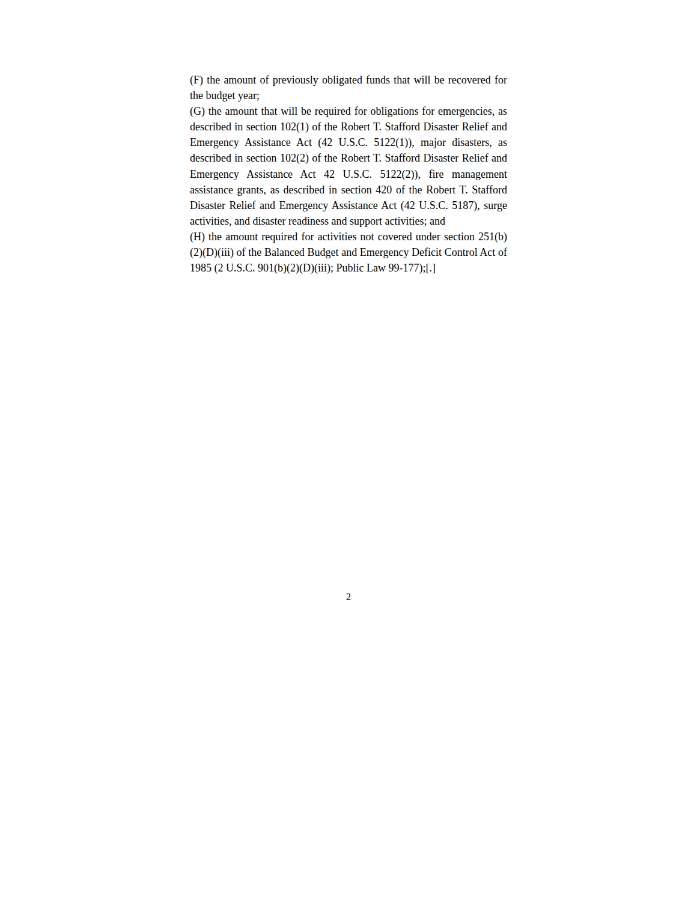(F) the amount of previously obligated funds that will be recovered for the budget year;
(G) the amount that will be required for obligations for emergencies, as described in section 102(1) of the Robert T. Stafford Disaster Relief and Emergency Assistance Act (42 U.S.C. 5122(1)), major disasters, as described in section 102(2) of the Robert T. Stafford Disaster Relief and Emergency Assistance Act 42 U.S.C. 5122(2)), fire management assistance grants, as described in section 420 of the Robert T. Stafford Disaster Relief and Emergency Assistance Act (42 U.S.C. 5187), surge activities, and disaster readiness and support activities; and
(H) the amount required for activities not covered under section 251(b)(2)(D)(iii) of the Balanced Budget and Emergency Deficit Control Act of 1985 (2 U.S.C. 901(b)(2)(D)(iii); Public Law 99-177);[.]
2